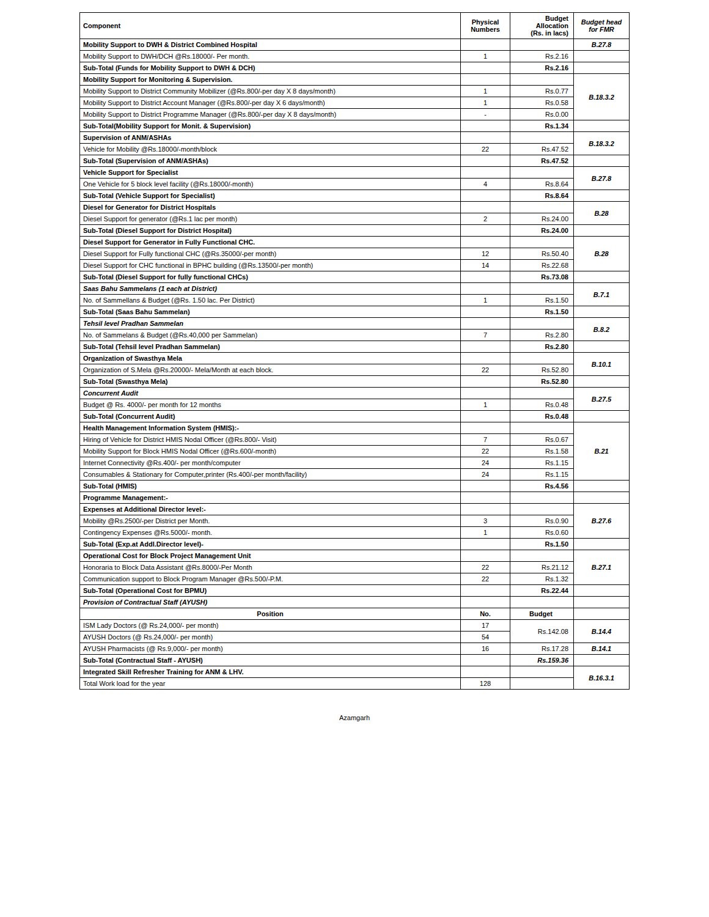| Component | Physical Numbers | Budget Allocation (Rs. in lacs) | Budget head for FMR |
| --- | --- | --- | --- |
| Mobility Support to DWH & District Combined Hospital | | | B.27.8 |
| Mobility Support to DWH/DCH @Rs.18000/- Per month. | 1 | Rs.2.16 | |
| Sub-Total (Funds for Mobility Support to DWH & DCH) | | Rs.2.16 | |
| Mobility Support for Monitoring & Supervision. | | | B.18.3.2 |
| Mobility Support to District Community Mobilizer (@Rs.800/-per day X 8 days/month) | 1 | Rs.0.77 |
| Mobility Support to District Account Manager (@Rs.800/-per day X 6 days/month) | 1 | Rs.0.58 |
| Mobility Support to District Programme Manager (@Rs.800/-per day X 8 days/month) | - | Rs.0.00 |
| Sub-Total(Mobility Support for Monit. & Supervision) | | Rs.1.34 | |
| Supervision of ANM/ASHAs | | | B.18.3.2 |
| Vehicle for Mobility @Rs.18000/-month/block | 22 | Rs.47.52 |
| Sub-Total (Supervision of ANM/ASHAs) | | Rs.47.52 | |
| Vehicle Support for Specialist | | | B.27.8 |
| One Vehicle for 5 block level facility (@Rs.18000/-month) | 4 | Rs.8.64 |
| Sub-Total (Vehicle Support for Specialist) | | Rs.8.64 | |
| Diesel for Generator for District Hospitals | | | B.28 |
| Diesel Support for generator (@Rs.1 lac per month) | 2 | Rs.24.00 |
| Sub-Total (Diesel Support for District Hospital) | | Rs.24.00 | |
| Diesel Support for Generator in Fully Functional CHC. | | | B.28 |
| Diesel Support for Fully functional CHC (@Rs.35000/-per month) | 12 | Rs.50.40 |
| Diesel Support for CHC functional in BPHC building (@Rs.13500/-per month) | 14 | Rs.22.68 |
| Sub-Total (Diesel Support for fully functional CHCs) | | Rs.73.08 | |
| Saas Bahu Sammelans (1 each at District) | | | B.7.1 |
| No. of Sammellans & Budget (@Rs. 1.50 lac. Per District) | 1 | Rs.1.50 |
| Sub-Total (Saas Bahu Sammelan) | | Rs.1.50 | |
| Tehsil level Pradhan Sammelan | | | B.8.2 |
| No. of Sammelans & Budget (@Rs.40,000 per Sammelan) | 7 | Rs.2.80 |
| Sub-Total (Tehsil level Pradhan Sammelan) | | Rs.2.80 | |
| Organization of Swasthya Mela | | | B.10.1 |
| Organization of S.Mela @Rs.20000/- Mela/Month at each block. | 22 | Rs.52.80 |
| Sub-Total (Swasthya Mela) | | Rs.52.80 | |
| Concurrent Audit | | | B.27.5 |
| Budget @ Rs. 4000/- per month for 12 months | 1 | Rs.0.48 |
| Sub-Total (Concurrent Audit) | | Rs.0.48 | |
| Health Management Information System (HMIS):- | | | B.21 |
| Hiring of Vehicle for District HMIS Nodal Officer (@Rs.800/- Visit) | 7 | Rs.0.67 |
| Mobility Support for Block HMIS Nodal Officer (@Rs.600/-month) | 22 | Rs.1.58 |
| Internet Connectivity @Rs.400/- per month/computer | 24 | Rs.1.15 |
| Consumables & Stationary for Computer,printer (Rs.400/-per month/facility) | 24 | Rs.1.15 |
| Sub-Total (HMIS) | | Rs.4.56 | |
| Programme Management:- | | | |
| Expenses at Additional Director level:- | | | B.27.6 |
| Mobility @Rs.2500/-per District per Month. | 3 | Rs.0.90 |
| Contingency Expenses @Rs.5000/- month. | 1 | Rs.0.60 |
| Sub-Total (Exp.at Addl.Director level)- | | Rs.1.50 | |
| Operational Cost for Block Project Management Unit | | | B.27.1 |
| Honoraria to Block Data Assistant @Rs.8000/-Per Month | 22 | Rs.21.12 |
| Communication support to Block Program Manager @Rs.500/-P.M. | 22 | Rs.1.32 |
| Sub-Total (Operational Cost for BPMU) | | Rs.22.44 | |
| Provision of Contractual Staff (AYUSH) | | | |
| Position | No. | Budget | |
| ISM Lady Doctors (@ Rs.24,000/- per month) | 17 | Rs.142.08 | B.14.4 |
| AYUSH Doctors (@ Rs.24,000/- per month) | 54 |
| AYUSH Pharmacists (@ Rs.9,000/- per month) | 16 | Rs.17.28 | B.14.1 |
| Sub-Total (Contractual Staff - AYUSH) | | Rs.159.36 | |
| Integrated Skill Refresher Training for ANM & LHV. | | | B.16.3.1 |
| Total Work load for the year | 128 | |
Azamgarh